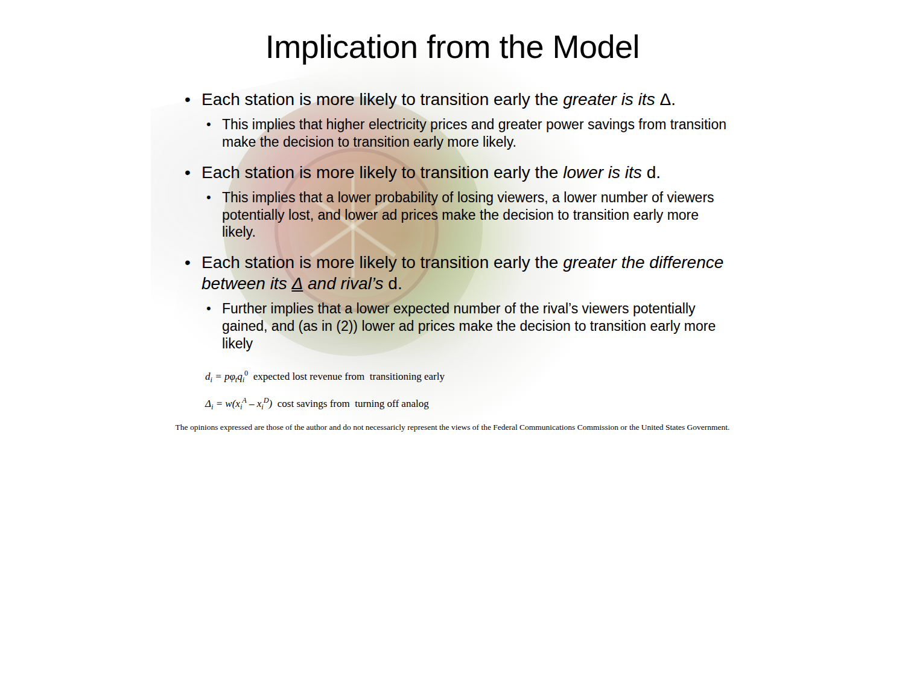Implication from the Model
Each station is more likely to transition early the greater is its Δ.
This implies that higher electricity prices and greater power savings from transition make the decision to transition early more likely.
Each station is more likely to transition early the lower is its d.
This implies that a lower probability of losing viewers, a lower number of viewers potentially lost, and lower ad prices make the decision to transition early more likely.
Each station is more likely to transition early the greater the difference between its Δ and rival’s d.
Further implies that a lower expected number of the rival’s viewers potentially gained, and (as in (2)) lower ad prices make the decision to transition early more likely
di = pφtqi 0 expected lost revenue from transitioning early
Δi = w(xiA – xiD) cost savings from turning off analog
The opinions expressed are those of the author and do not necessaricly represent the views of the Federal Communications Commission or the United States Government.